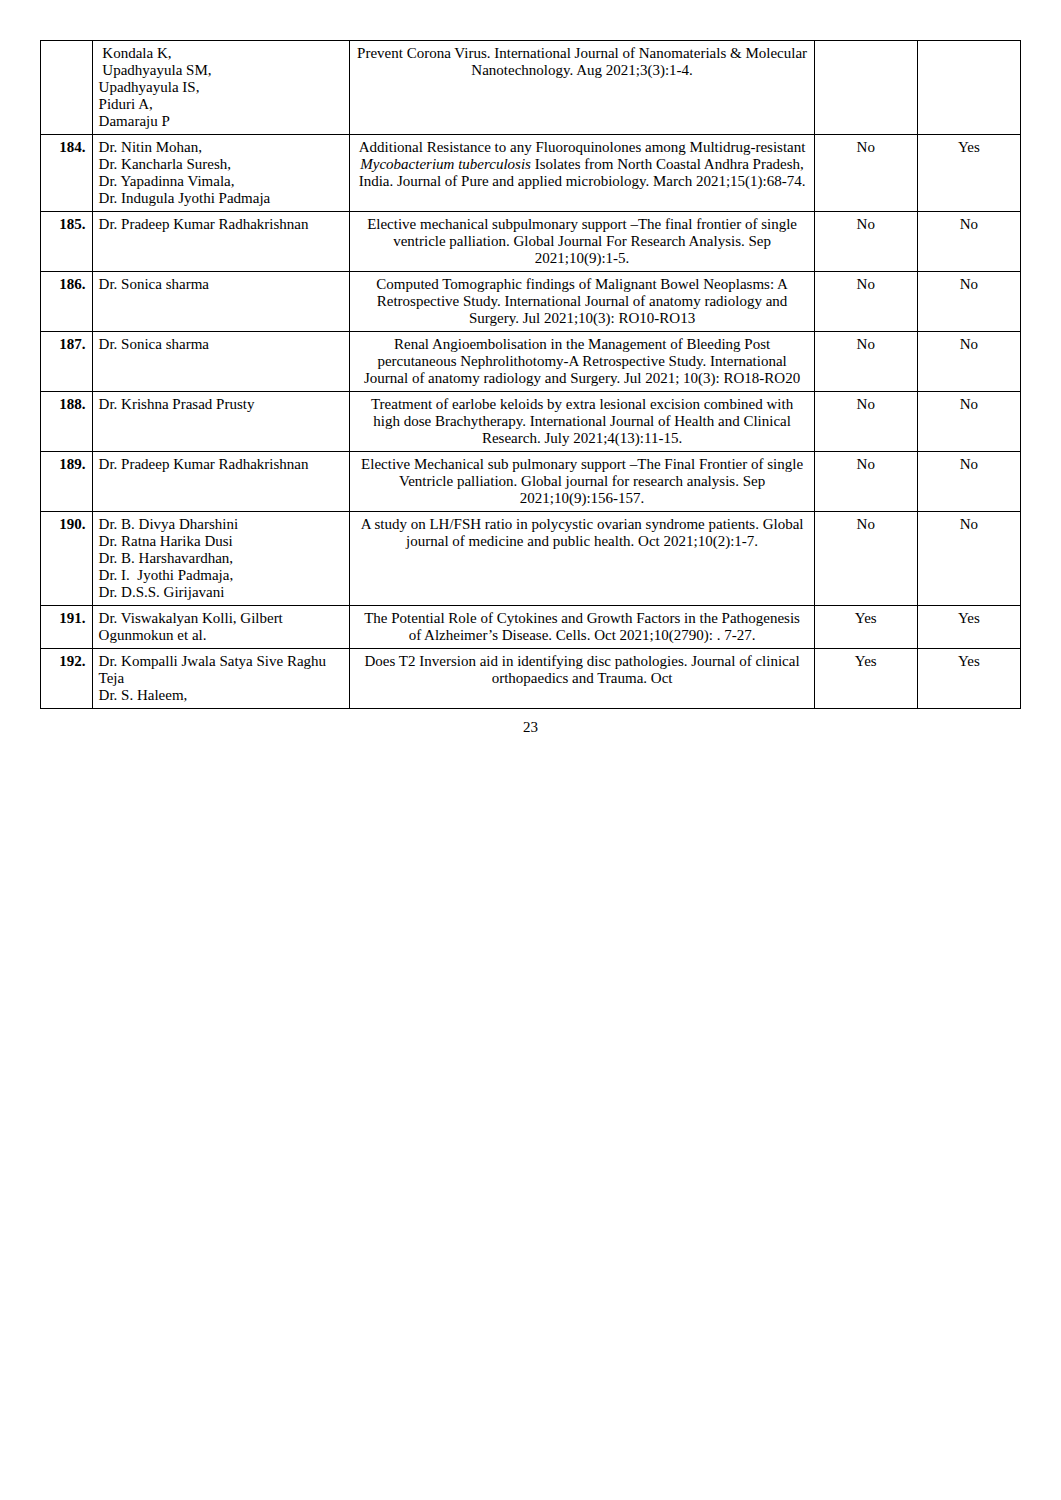| | Kondala K, Upadhyayula SM, Upadhyayula IS, Piduri A, Damaraju P | Prevent Corona Virus. International Journal of Nanomaterials & Molecular Nanotechnology. Aug 2021;3(3):1-4. | | |
| 184. | Dr. Nitin Mohan, Dr. Kancharla Suresh, Dr. Yapadinna Vimala, Dr. Indugula Jyothi Padmaja | Additional Resistance to any Fluoroquinolones among Multidrug-resistant Mycobacterium tuberculosis Isolates from North Coastal Andhra Pradesh, India. Journal of Pure and applied microbiology. March 2021;15(1):68-74. | No | Yes |
| 185. | Dr. Pradeep Kumar Radhakrishnan | Elective mechanical subpulmonary support –The final frontier of single ventricle palliation. Global Journal For Research Analysis. Sep 2021;10(9):1-5. | No | No |
| 186. | Dr. Sonica sharma | Computed Tomographic findings of Malignant Bowel Neoplasms: A Retrospective Study. International Journal of anatomy radiology and Surgery. Jul 2021;10(3): RO10-RO13 | No | No |
| 187. | Dr. Sonica sharma | Renal Angioembolisation in the Management of Bleeding Post percutaneous Nephrolithotomy-A Retrospective Study. International Journal of anatomy radiology and Surgery. Jul 2021; 10(3): RO18-RO20 | No | No |
| 188. | Dr. Krishna Prasad Prusty | Treatment of earlobe keloids by extra lesional excision combined with high dose Brachytherapy. International Journal of Health and Clinical Research. July 2021;4(13):11-15. | No | No |
| 189. | Dr. Pradeep Kumar Radhakrishnan | Elective Mechanical sub pulmonary support –The Final Frontier of single Ventricle palliation. Global journal for research analysis. Sep 2021;10(9):156-157. | No | No |
| 190. | Dr. B. Divya Dharshini Dr. Ratna Harika Dusi Dr. B. Harshavardhan, Dr. I. Jyothi Padmaja, Dr. D.S.S. Girijavani | A study on LH/FSH ratio in polycystic ovarian syndrome patients. Global journal of medicine and public health. Oct 2021;10(2):1-7. | No | No |
| 191. | Dr. Viswakalyan Kolli, Gilbert Ogunmokun et al. | The Potential Role of Cytokines and Growth Factors in the Pathogenesis of Alzheimer’s Disease. Cells. Oct 2021;10(2790): . 7-27. | Yes | Yes |
| 192. | Dr. Kompalli Jwala Satya Sive Raghu Teja Dr. S. Haleem, | Does T2 Inversion aid in identifying disc pathologies. Journal of clinical orthopaedics and Trauma. Oct | Yes | Yes |
23